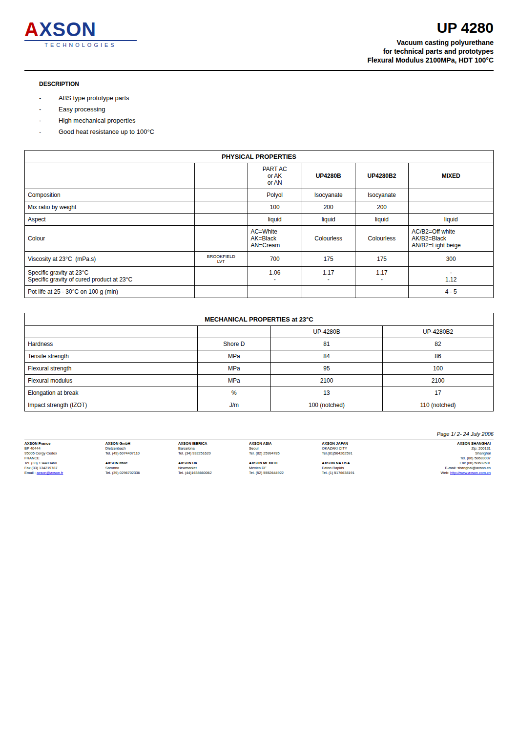AXSON
TECHNOLOGIES
UP 4280
Vacuum casting polyurethane
for technical parts and prototypes
Flexural Modulus 2100MPa, HDT 100°C
DESCRIPTION
ABS type prototype parts
Easy processing
High mechanical properties
Good heat resistance up to 100°C
| PHYSICAL PROPERTIES |
| | | PART AC or AK or AN | UP4280B | UP4280B2 | MIXED |
| Composition | | Polyol | Isocyanate | Isocyanate | |
| Mix ratio by weight | | 100 | 200 | 200 | |
| Aspect | | liquid | liquid | liquid | liquid |
| Colour | | AC=White AK=Black AN=Cream | Colourless | Colourless | AC/B2=Off white AK/B2=Black AN/B2=Light beige |
| Viscosity at 23°C (mPa.s) | BROOKFIELD LVT | 700 | 175 | 175 | 300 |
| Specific gravity at 23°C Specific gravity of cured product at 23°C | | 1.06 - | 1.17 - | 1.17 - | - 1.12 |
| Pot life at 25 - 30°C on 100 g (min) | | | | | 4 - 5 |
| MECHANICAL PROPERTIES at 23°C |
| | | UP-4280B | UP-4280B2 |
| Hardness | Shore D | 81 | 82 |
| Tensile strength | MPa | 84 | 86 |
| Flexural strength | MPa | 95 | 100 |
| Flexural modulus | MPa | 2100 | 2100 |
| Elongation at break | % | 13 | 17 |
| Impact strength (IZOT) | J/m | 100 (notched) | 110 (notched) |
Page 1/ 2- 24 July 2006
| AXSON France BP 40444 95005 Cergy Cedex FRANCE Tel. (33) 134403460 Fax (33) 134219787 Email : axson@axson.fr | AXSON GmbH Dietzenbach Tel. (49) 6074407110 AXSON Italie Saronno Tel. (39) 0296702336 | AXSON IBERICA Barcelona Tel. (34) 932251620 AXSON UK Newmarket Tel. (44)1638660062 | AXSON ASIA Seoul Tel. (82) 25994785 AXSON MEXICO Mexico DF Tel. (52) 5552644922 | AXSON JAPAN OKAZAKI CITY Tel.(81)564262591 AXSON NA USA Eaton Rapids Tel. (1) 5176638191 | AXSON SHANGHAI Zip: 200131 Shanghai Tel. (86) 58683037 Fax.(86) 58682601 E-mail: shanghai@axson.cn Web: http://www.axson.com.cn |